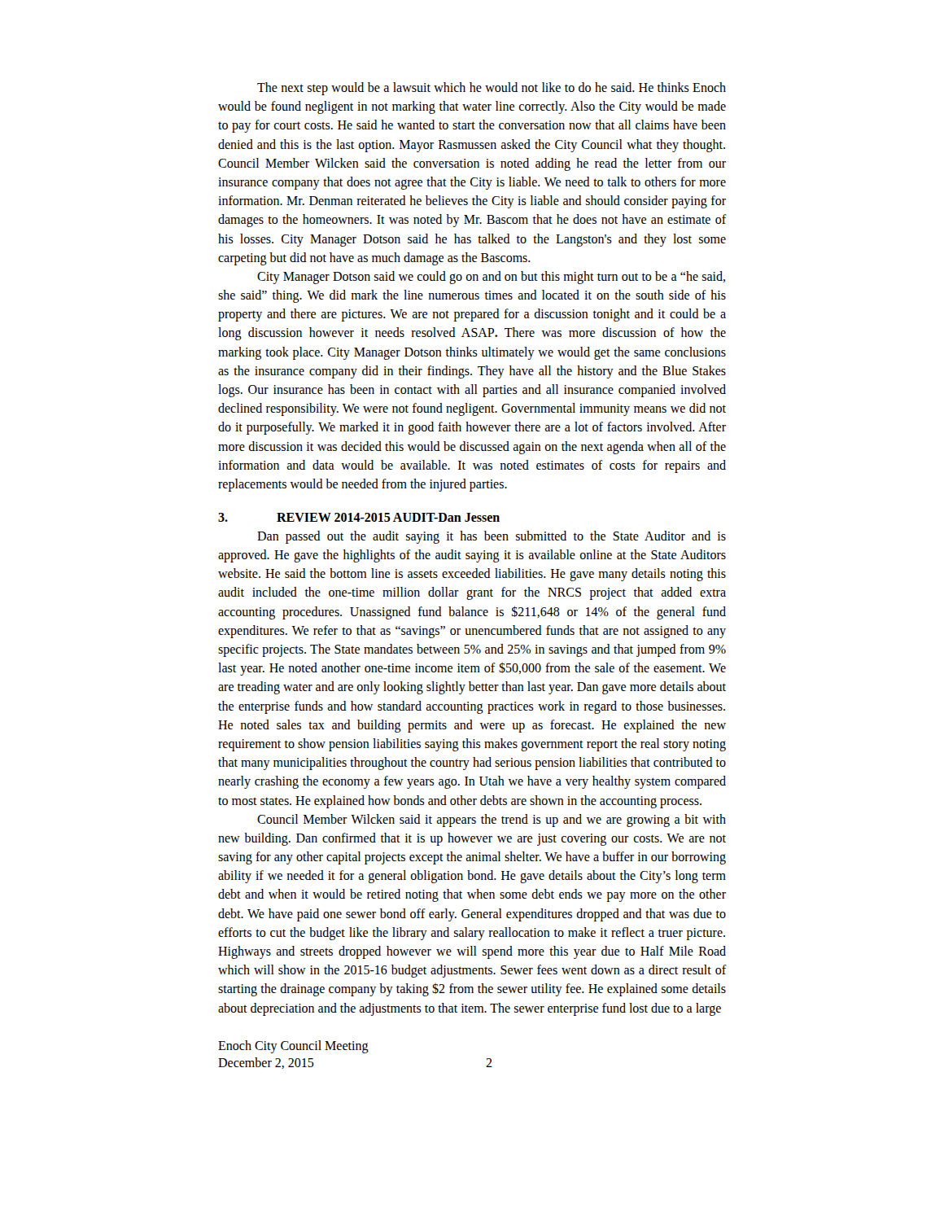The next step would be a lawsuit which he would not like to do he said. He thinks Enoch would be found negligent in not marking that water line correctly. Also the City would be made to pay for court costs. He said he wanted to start the conversation now that all claims have been denied and this is the last option. Mayor Rasmussen asked the City Council what they thought. Council Member Wilcken said the conversation is noted adding he read the letter from our insurance company that does not agree that the City is liable. We need to talk to others for more information. Mr. Denman reiterated he believes the City is liable and should consider paying for damages to the homeowners. It was noted by Mr. Bascom that he does not have an estimate of his losses. City Manager Dotson said he has talked to the Langston's and they lost some carpeting but did not have as much damage as the Bascoms.
City Manager Dotson said we could go on and on but this might turn out to be a “he said, she said” thing. We did mark the line numerous times and located it on the south side of his property and there are pictures. We are not prepared for a discussion tonight and it could be a long discussion however it needs resolved ASAP. There was more discussion of how the marking took place. City Manager Dotson thinks ultimately we would get the same conclusions as the insurance company did in their findings. They have all the history and the Blue Stakes logs. Our insurance has been in contact with all parties and all insurance companied involved declined responsibility. We were not found negligent. Governmental immunity means we did not do it purposefully. We marked it in good faith however there are a lot of factors involved. After more discussion it was decided this would be discussed again on the next agenda when all of the information and data would be available. It was noted estimates of costs for repairs and replacements would be needed from the injured parties.
3. REVIEW 2014-2015 AUDIT-Dan Jessen
Dan passed out the audit saying it has been submitted to the State Auditor and is approved. He gave the highlights of the audit saying it is available online at the State Auditors website. He said the bottom line is assets exceeded liabilities. He gave many details noting this audit included the one-time million dollar grant for the NRCS project that added extra accounting procedures. Unassigned fund balance is $211,648 or 14% of the general fund expenditures. We refer to that as “savings” or unencumbered funds that are not assigned to any specific projects. The State mandates between 5% and 25% in savings and that jumped from 9% last year. He noted another one-time income item of $50,000 from the sale of the easement. We are treading water and are only looking slightly better than last year. Dan gave more details about the enterprise funds and how standard accounting practices work in regard to those businesses. He noted sales tax and building permits and were up as forecast. He explained the new requirement to show pension liabilities saying this makes government report the real story noting that many municipalities throughout the country had serious pension liabilities that contributed to nearly crashing the economy a few years ago. In Utah we have a very healthy system compared to most states. He explained how bonds and other debts are shown in the accounting process.
Council Member Wilcken said it appears the trend is up and we are growing a bit with new building. Dan confirmed that it is up however we are just covering our costs. We are not saving for any other capital projects except the animal shelter. We have a buffer in our borrowing ability if we needed it for a general obligation bond. He gave details about the City’s long term debt and when it would be retired noting that when some debt ends we pay more on the other debt. We have paid one sewer bond off early. General expenditures dropped and that was due to efforts to cut the budget like the library and salary reallocation to make it reflect a truer picture. Highways and streets dropped however we will spend more this year due to Half Mile Road which will show in the 2015-16 budget adjustments. Sewer fees went down as a direct result of starting the drainage company by taking $2 from the sewer utility fee. He explained some details about depreciation and the adjustments to that item. The sewer enterprise fund lost due to a large
Enoch City Council Meeting
December 2, 20152